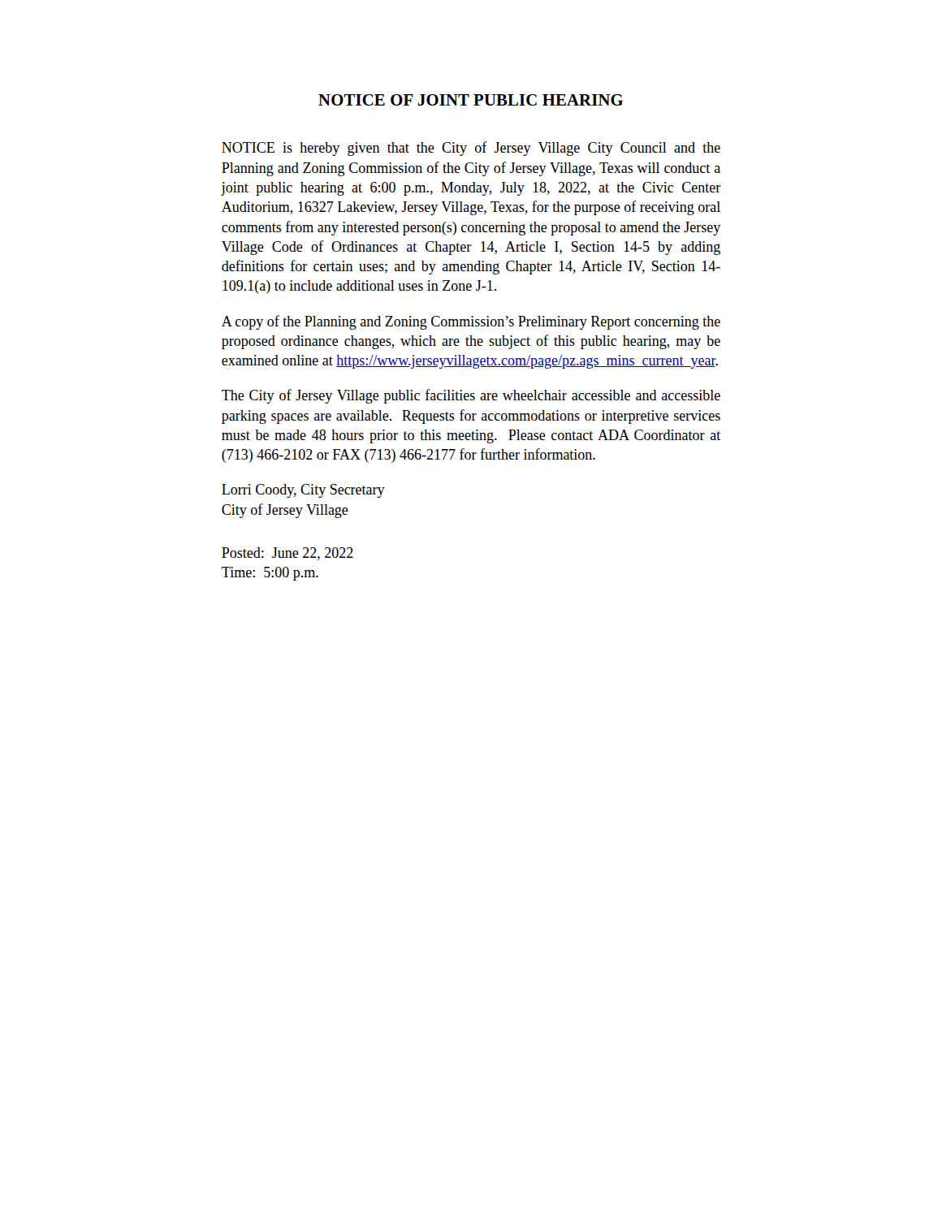NOTICE OF JOINT PUBLIC HEARING
NOTICE is hereby given that the City of Jersey Village City Council and the Planning and Zoning Commission of the City of Jersey Village, Texas will conduct a joint public hearing at 6:00 p.m., Monday, July 18, 2022, at the Civic Center Auditorium, 16327 Lakeview, Jersey Village, Texas, for the purpose of receiving oral comments from any interested person(s) concerning the proposal to amend the Jersey Village Code of Ordinances at Chapter 14, Article I, Section 14-5 by adding definitions for certain uses; and by amending Chapter 14, Article IV, Section 14-109.1(a) to include additional uses in Zone J-1.
A copy of the Planning and Zoning Commission’s Preliminary Report concerning the proposed ordinance changes, which are the subject of this public hearing, may be examined online at https://www.jerseyvillagetx.com/page/pz.ags_mins_current_year.
The City of Jersey Village public facilities are wheelchair accessible and accessible parking spaces are available. Requests for accommodations or interpretive services must be made 48 hours prior to this meeting. Please contact ADA Coordinator at (713) 466-2102 or FAX (713) 466-2177 for further information.
Lorri Coody, City Secretary City of Jersey Village
Posted: June 22, 2022 Time: 5:00 p.m.